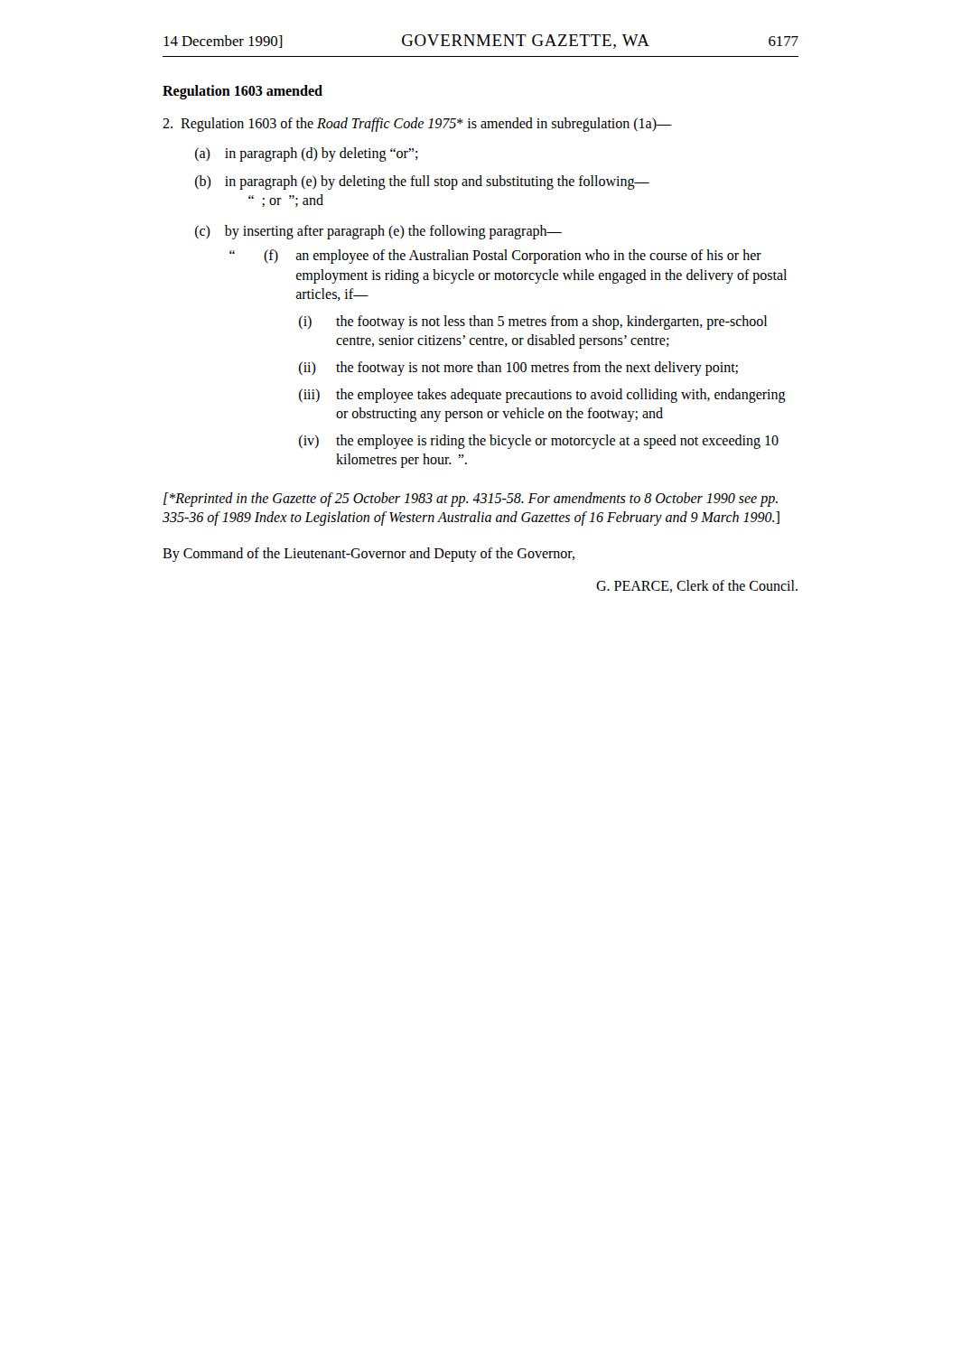14 December 1990] GOVERNMENT GAZETTE, WA 6177
Regulation 1603 amended
2. Regulation 1603 of the Road Traffic Code 1975* is amended in subregulation (1a)—
(a) in paragraph (d) by deleting “or”;
(b) in paragraph (e) by deleting the full stop and substituting the following—
“ ; or ”; and
(c) by inserting after paragraph (e) the following paragraph—
“
(f) an employee of the Australian Postal Corporation who in the course of his or her employment is riding a bicycle or motorcycle while engaged in the delivery of postal articles, if—
(i) the footway is not less than 5 metres from a shop, kindergarten, pre-school centre, senior citizens’ centre, or disabled persons’ centre;
(ii) the footway is not more than 100 metres from the next delivery point;
(iii) the employee takes adequate precautions to avoid colliding with, endangering or obstructing any person or vehicle on the footway; and
(iv) the employee is riding the bicycle or motorcycle at a speed not exceeding 10 kilometres per hour.”.
[*Reprinted in the Gazette of 25 October 1983 at pp. 4315-58. For amendments to 8 October 1990 see pp. 335-36 of 1989 Index to Legislation of Western Australia and Gazettes of 16 February and 9 March 1990.]
By Command of the Lieutenant-Governor and Deputy of the Governor,
G. PEARCE, Clerk of the Council.